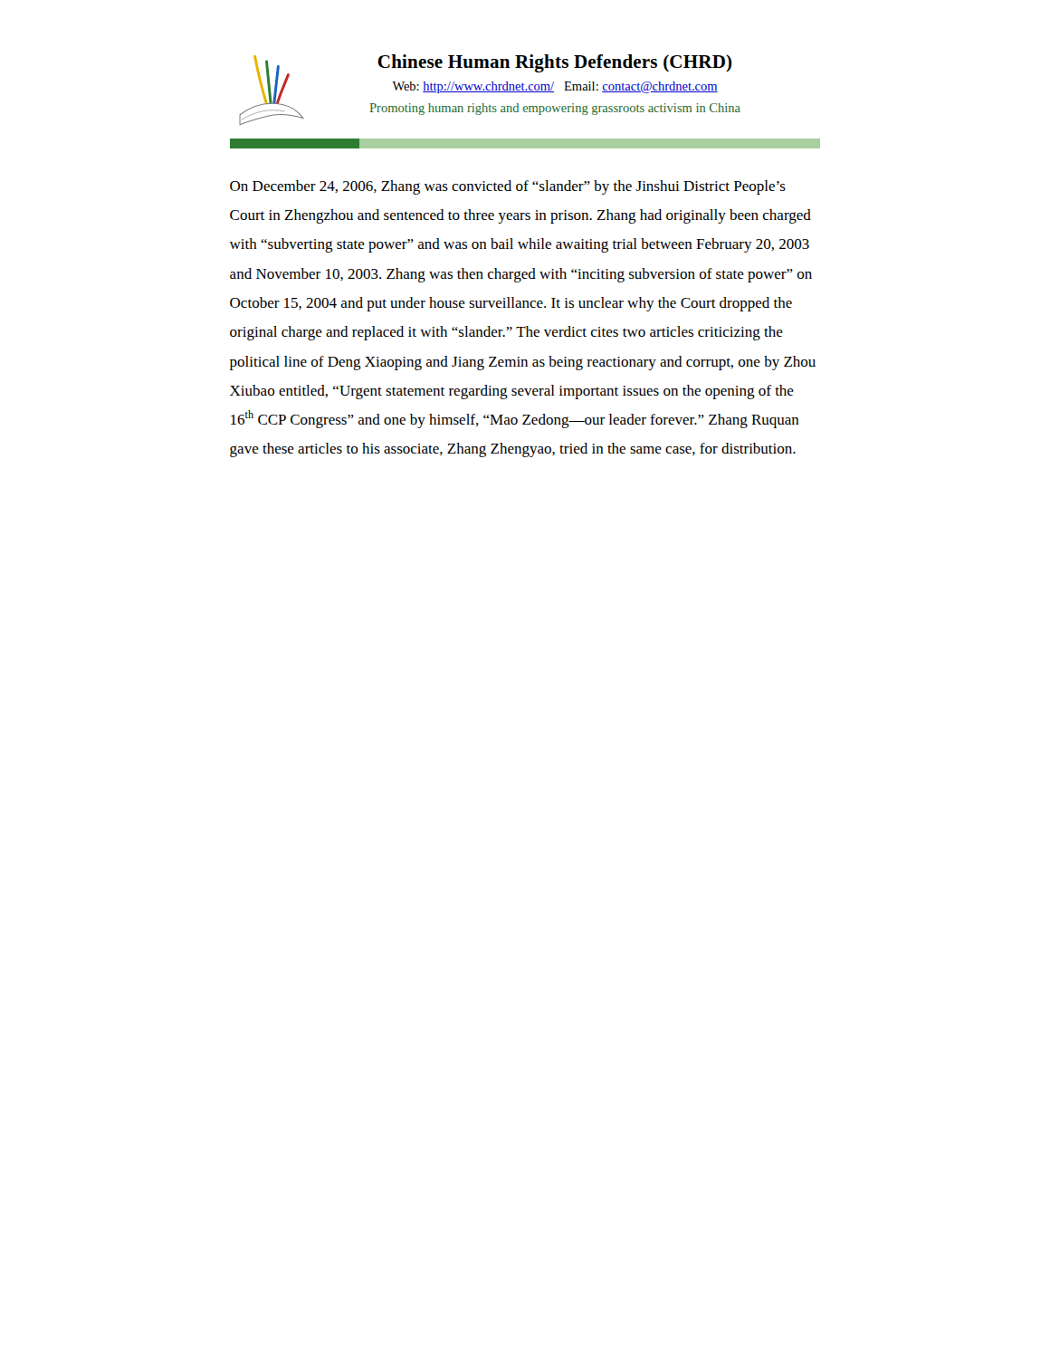Chinese Human Rights Defenders (CHRD)
Web: http://www.chrdnet.com/ Email: contact@chrdnet.com
Promoting human rights and empowering grassroots activism in China
On December 24, 2006, Zhang was convicted of “slander” by the Jinshui District People’s Court in Zhengzhou and sentenced to three years in prison. Zhang had originally been charged with “subverting state power” and was on bail while awaiting trial between February 20, 2003 and November 10, 2003. Zhang was then charged with “inciting subversion of state power” on October 15, 2004 and put under house surveillance. It is unclear why the Court dropped the original charge and replaced it with “slander.” The verdict cites two articles criticizing the political line of Deng Xiaoping and Jiang Zemin as being reactionary and corrupt, one by Zhou Xiubao entitled, “Urgent statement regarding several important issues on the opening of the 16th CCP Congress” and one by himself, “Mao Zedong—our leader forever.” Zhang Ruquan gave these articles to his associate, Zhang Zhengyao, tried in the same case, for distribution.